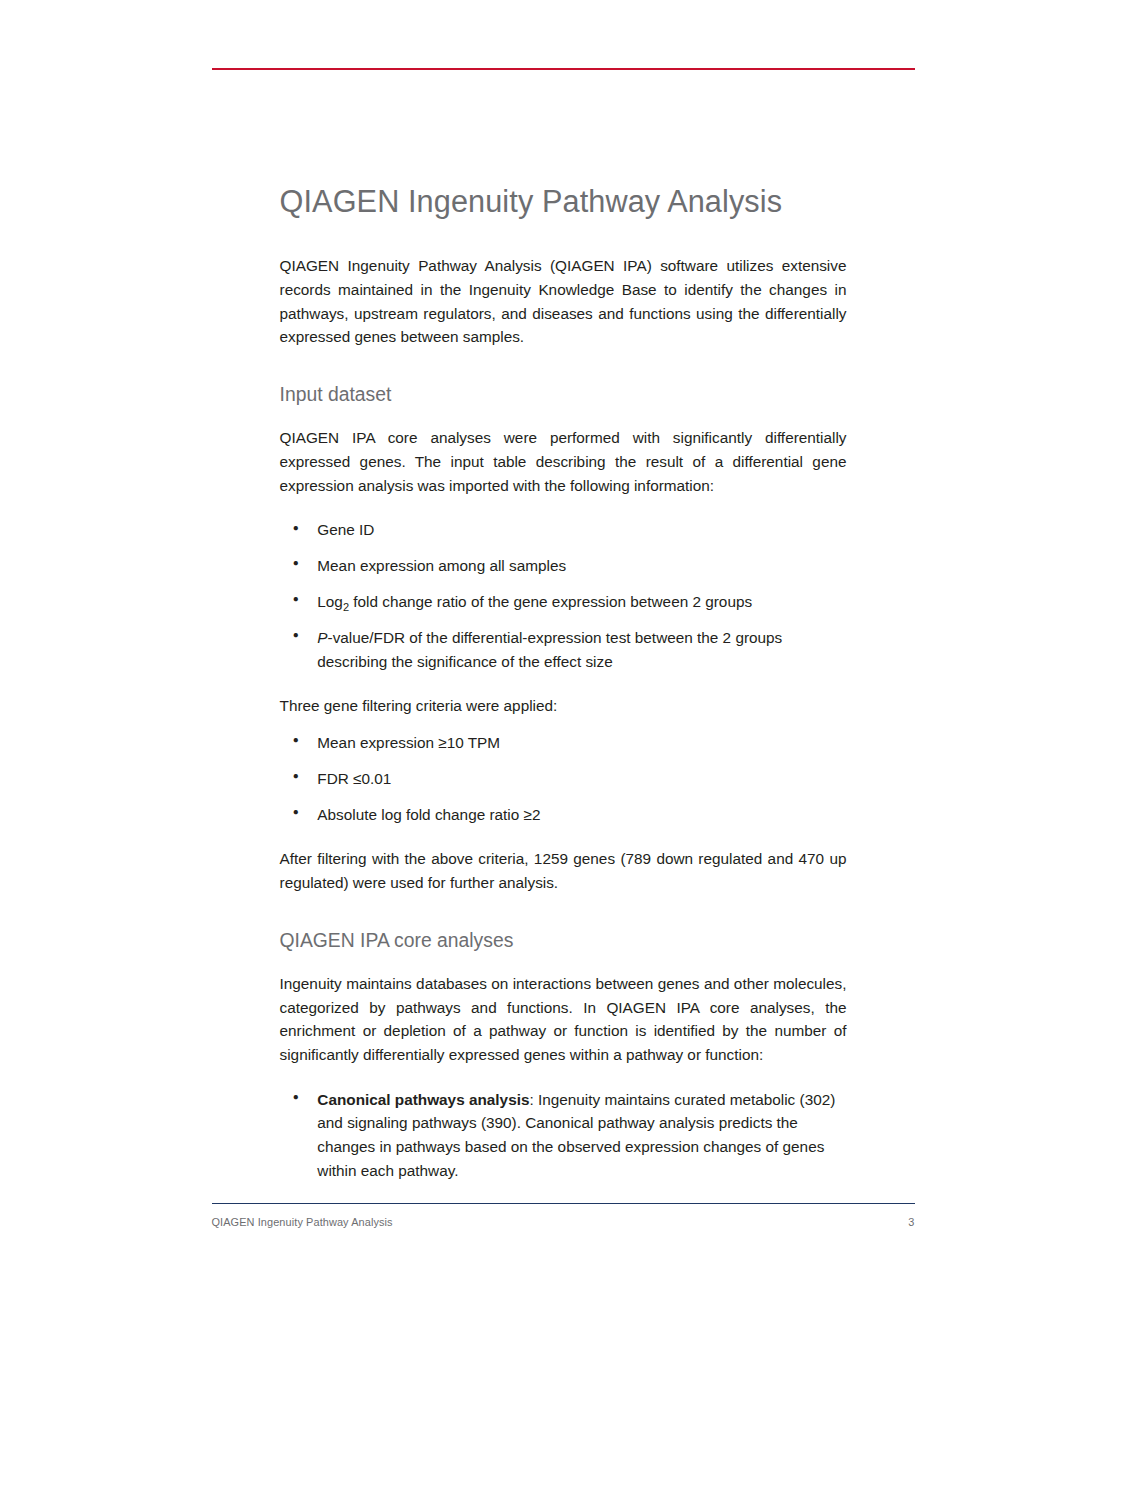QIAGEN Ingenuity Pathway Analysis
QIAGEN Ingenuity Pathway Analysis (QIAGEN IPA) software utilizes extensive records maintained in the Ingenuity Knowledge Base to identify the changes in pathways, upstream regulators, and diseases and functions using the differentially expressed genes between samples.
Input dataset
QIAGEN IPA core analyses were performed with significantly differentially expressed genes. The input table describing the result of a differential gene expression analysis was imported with the following information:
Gene ID
Mean expression among all samples
Log2 fold change ratio of the gene expression between 2 groups
P-value/FDR of the differential-expression test between the 2 groups describing the significance of the effect size
Three gene filtering criteria were applied:
Mean expression ≥10 TPM
FDR ≤0.01
Absolute log fold change ratio ≥2
After filtering with the above criteria, 1259 genes (789 down regulated and 470 up regulated) were used for further analysis.
QIAGEN IPA core analyses
Ingenuity maintains databases on interactions between genes and other molecules, categorized by pathways and functions. In QIAGEN IPA core analyses, the enrichment or depletion of a pathway or function is identified by the number of significantly differentially expressed genes within a pathway or function:
Canonical pathways analysis: Ingenuity maintains curated metabolic (302) and signaling pathways (390). Canonical pathway analysis predicts the changes in pathways based on the observed expression changes of genes within each pathway.
QIAGEN Ingenuity Pathway Analysis
3